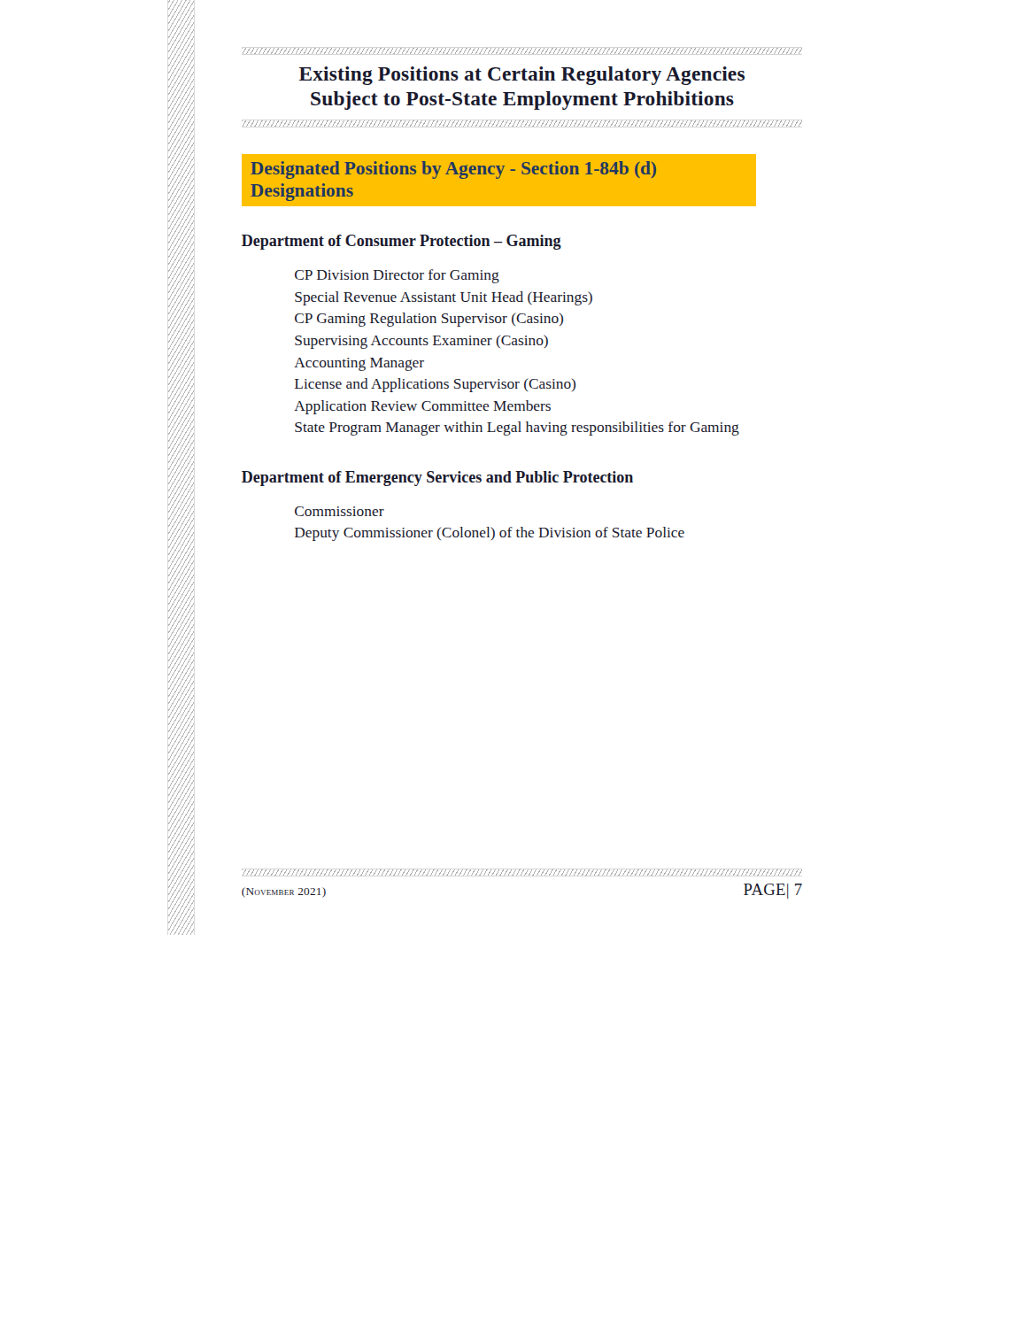Existing Positions at Certain Regulatory Agencies
Subject to Post-State Employment Prohibitions
Designated Positions by Agency - Section 1-84b (d) Designations
Department of Consumer Protection – Gaming
CP Division Director for Gaming
Special Revenue Assistant Unit Head (Hearings)
CP Gaming Regulation Supervisor (Casino)
Supervising Accounts Examiner (Casino)
Accounting Manager
License and Applications Supervisor (Casino)
Application Review Committee Members
State Program Manager within Legal having responsibilities for Gaming
Department of Emergency Services and Public Protection
Commissioner
Deputy Commissioner (Colonel) of the Division of State Police
(November 2021)
PAGE| 7